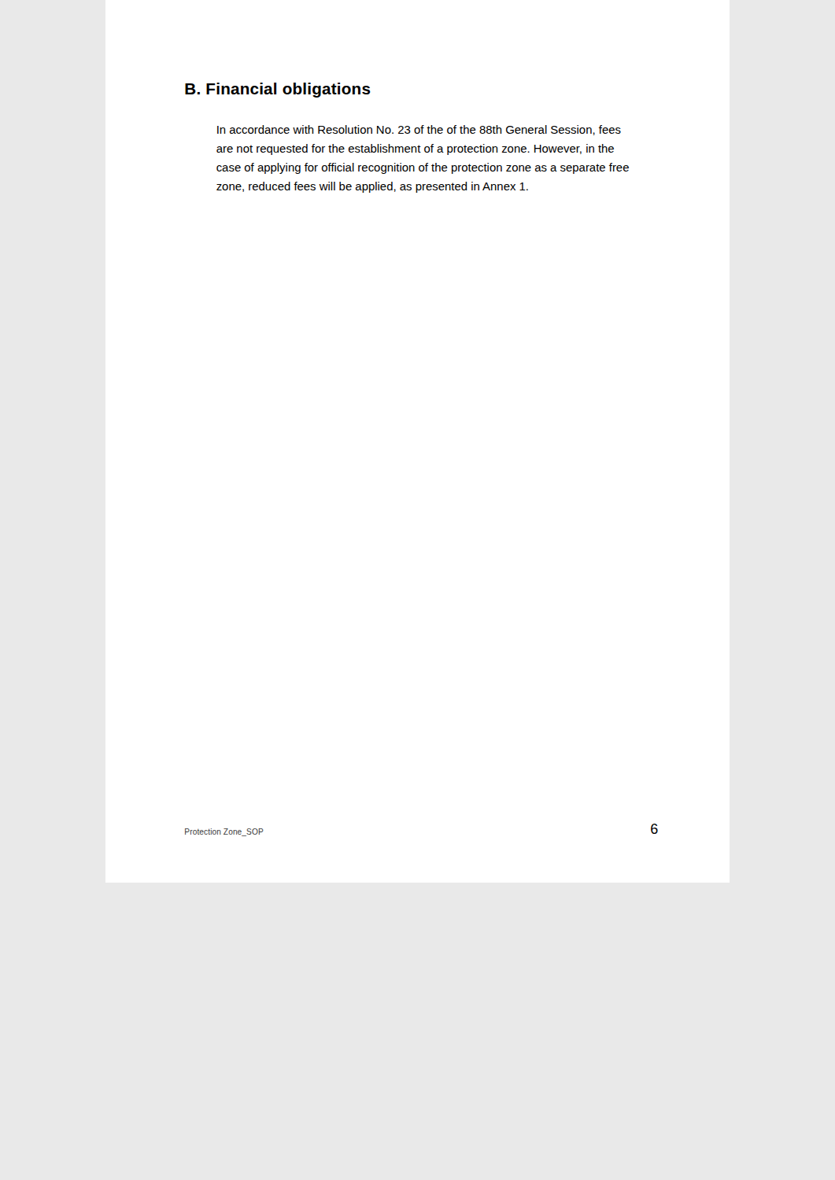B. Financial obligations
In accordance with Resolution No. 23 of the of the 88th General Session, fees are not requested for the establishment of a protection zone. However, in the case of applying for official recognition of the protection zone as a separate free zone, reduced fees will be applied, as presented in Annex 1.
Protection Zone_SOP 6